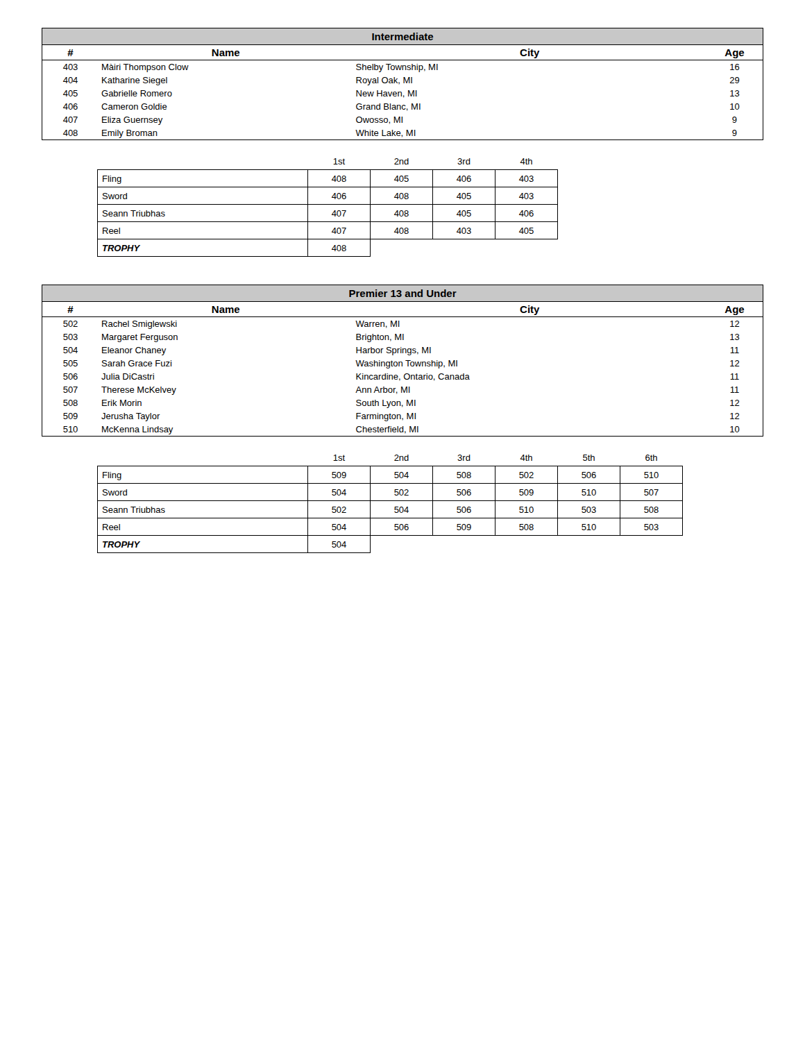| Intermediate |
| --- |
| # | Name | City | Age |
| 403 | Màiri Thompson Clow | Shelby Township, MI | 16 |
| 404 | Katharine Siegel | Royal Oak, MI | 29 |
| 405 | Gabrielle Romero | New Haven, MI | 13 |
| 406 | Cameron Goldie | Grand Blanc, MI | 10 |
| 407 | Eliza Guernsey | Owosso, MI | 9 |
| 408 | Emily Broman | White Lake, MI | 9 |
| | 1st | 2nd | 3rd | 4th |
| --- | --- | --- | --- | --- |
| Fling | 408 | 405 | 406 | 403 |
| Sword | 406 | 408 | 405 | 403 |
| Seann Triubhas | 407 | 408 | 405 | 406 |
| Reel | 407 | 408 | 403 | 405 |
| TROPHY | 408 | | | |
| Premier 13 and Under |
| --- |
| # | Name | City | Age |
| 502 | Rachel Smiglewski | Warren, MI | 12 |
| 503 | Margaret Ferguson | Brighton, MI | 13 |
| 504 | Eleanor Chaney | Harbor Springs, MI | 11 |
| 505 | Sarah Grace Fuzi | Washington Township, MI | 12 |
| 506 | Julia DiCastri | Kincardine, Ontario, Canada | 11 |
| 507 | Therese McKelvey | Ann Arbor, MI | 11 |
| 508 | Erik Morin | South Lyon, MI | 12 |
| 509 | Jerusha Taylor | Farmington, MI | 12 |
| 510 | McKenna Lindsay | Chesterfield, MI | 10 |
| | 1st | 2nd | 3rd | 4th | 5th | 6th |
| --- | --- | --- | --- | --- | --- | --- |
| Fling | 509 | 504 | 508 | 502 | 506 | 510 |
| Sword | 504 | 502 | 506 | 509 | 510 | 507 |
| Seann Triubhas | 502 | 504 | 506 | 510 | 503 | 508 |
| Reel | 504 | 506 | 509 | 508 | 510 | 503 |
| TROPHY | 504 | | | | | |